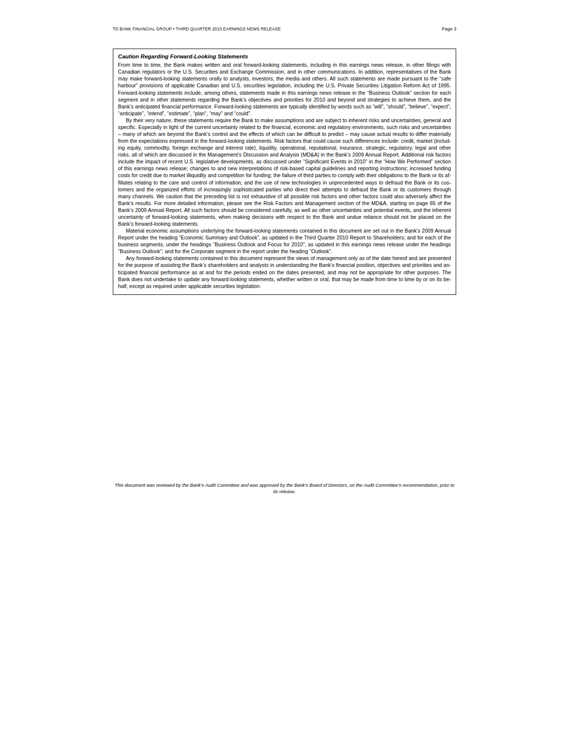TD BANK FINANCIAL GROUP • THIRD QUARTER 2010 EARNINGS NEWS RELEASE
Page 3
Caution Regarding Forward-Looking Statements
From time to time, the Bank makes written and oral forward-looking statements, including in this earnings news release, in other filings with Canadian regulators or the U.S. Securities and Exchange Commission, and in other communications. In addition, representatives of the Bank may make forward-looking statements orally to analysts, investors, the media and others. All such statements are made pursuant to the “safe harbour” provisions of applicable Canadian and U.S. securities legislation, including the U.S. Private Securities Litigation Reform Act of 1995. Forward-looking statements include, among others, statements made in this earnings news release in the “Business Outlook” section for each segment and in other statements regarding the Bank’s objectives and priorities for 2010 and beyond and strategies to achieve them, and the Bank’s anticipated financial performance. Forward-looking statements are typically identified by words such as “will”, “should”, “believe”, “expect”, “anticipate”, “intend”, “estimate”, “plan”, “may” and “could”.
By their very nature, these statements require the Bank to make assumptions and are subject to inherent risks and uncertainties, general and specific. Especially in light of the current uncertainty related to the financial, economic and regulatory environments, such risks and uncertainties – many of which are beyond the Bank’s control and the effects of which can be difficult to predict – may cause actual results to differ materially from the expectations expressed in the forward-looking statements. Risk factors that could cause such differences include: credit, market (including equity, commodity, foreign exchange and interest rate), liquidity, operational, reputational, insurance, strategic, regulatory, legal and other risks, all of which are discussed in the Management’s Discussion and Analysis (MD&A) in the Bank’s 2009 Annual Report. Additional risk factors include the impact of recent U.S. legislative developments, as discussed under “Significant Events in 2010” in the “How We Performed” section of this earnings news release; changes to and new interpretations of risk-based capital guidelines and reporting instructions; increased funding costs for credit due to market illiquidity and competition for funding; the failure of third parties to comply with their obligations to the Bank or its affiliates relating to the care and control of information; and the use of new technologies in unprecedented ways to defraud the Bank or its customers and the organized efforts of increasingly sophisticated parties who direct their attempts to defraud the Bank or its customers through many channels. We caution that the preceding list is not exhaustive of all possible risk factors and other factors could also adversely affect the Bank’s results. For more detailed information, please see the Risk Factors and Management section of the MD&A, starting on page 65 of the Bank’s 2009 Annual Report. All such factors should be considered carefully, as well as other uncertainties and potential events, and the inherent uncertainty of forward-looking statements, when making decisions with respect to the Bank and undue reliance should not be placed on the Bank’s forward-looking statements.
Material economic assumptions underlying the forward-looking statements contained in this document are set out in the Bank’s 2009 Annual Report under the heading “Economic Summary and Outlook”, as updated in the Third Quarter 2010 Report to Shareholders; and for each of the business segments, under the headings “Business Outlook and Focus for 2010”, as updated in this earnings news release under the headings “Business Outlook”; and for the Corporate segment in the report under the heading “Outlook”.
Any forward-looking statements contained in this document represent the views of management only as of the date hereof and are presented for the purpose of assisting the Bank’s shareholders and analysts in understanding the Bank’s financial position, objectives and priorities and anticipated financial performance as at and for the periods ended on the dates presented, and may not be appropriate for other purposes. The Bank does not undertake to update any forward-looking statements, whether written or oral, that may be made from time to time by or on its behalf, except as required under applicable securities legislation.
This document was reviewed by the Bank’s Audit Committee and was approved by the Bank’s Board of Directors, on the Audit Committee’s recommendation, prior to its release.